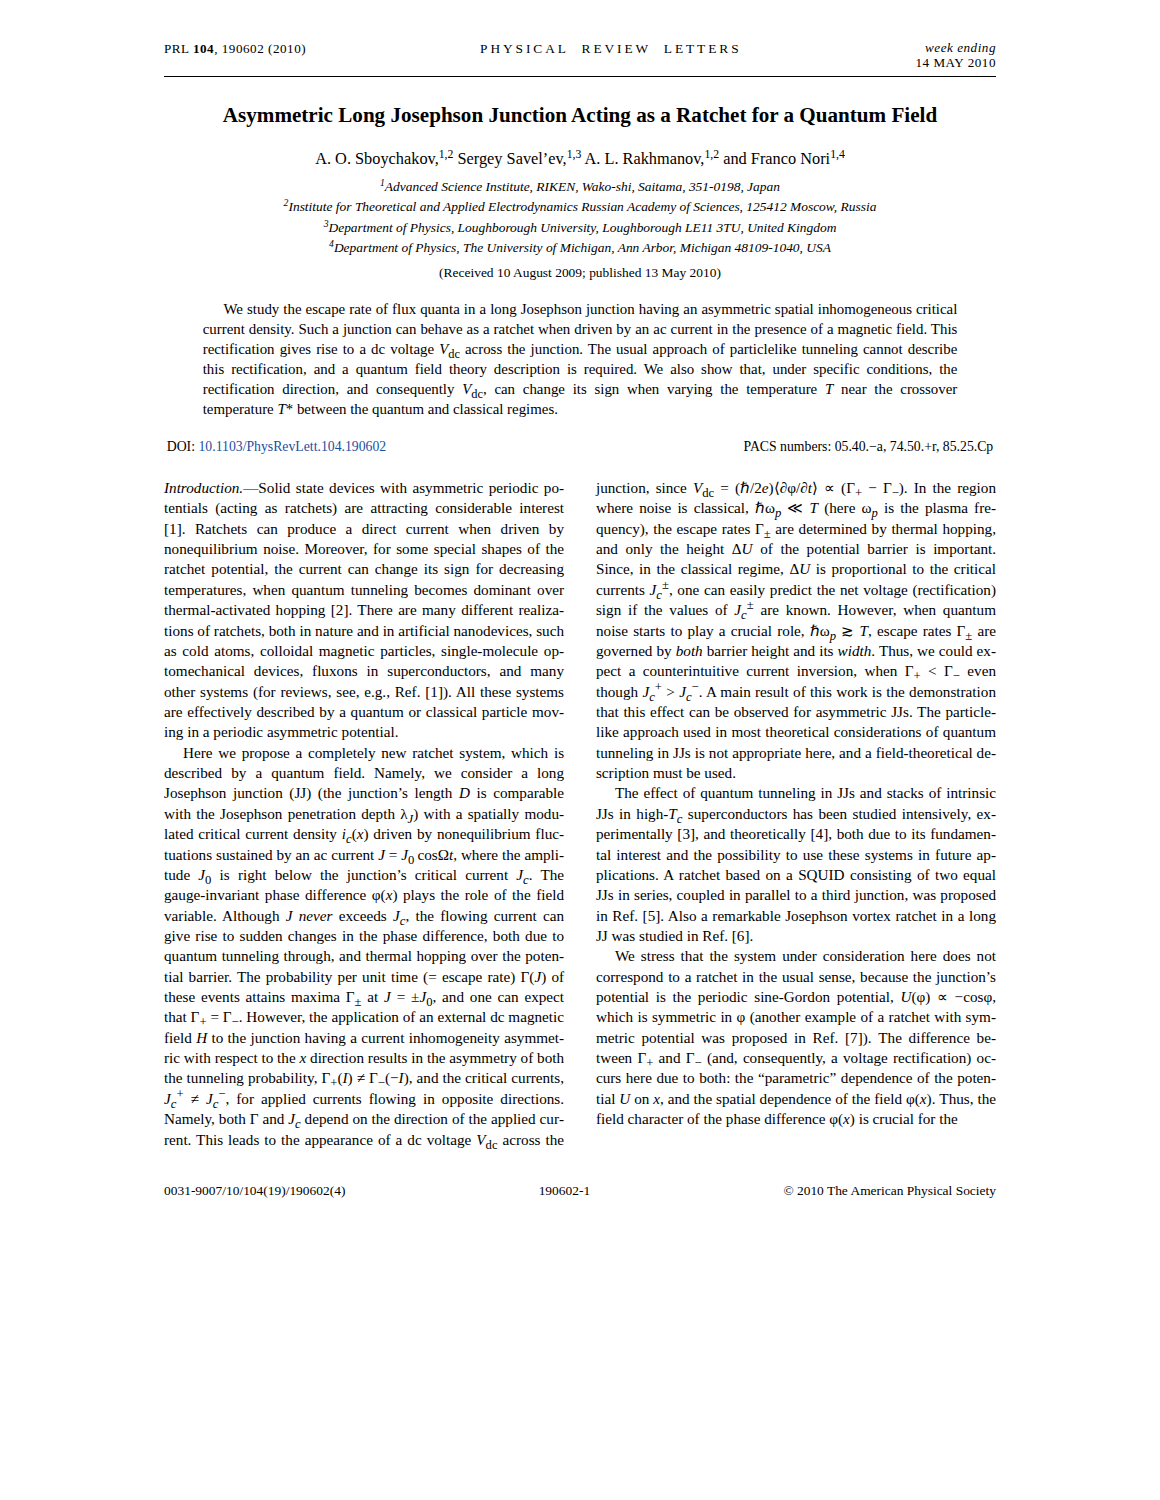PRL 104, 190602 (2010)
Physical Review Letters
week ending14 MAY 2010
Asymmetric Long Josephson Junction Acting as a Ratchet for a Quantum Field
A. O. Sboychakov,1,2 Sergey Savel’ev,1,3 A. L. Rakhmanov,1,2 and Franco Nori1,4
1Advanced Science Institute, RIKEN, Wako-shi, Saitama, 351-0198, Japan
2Institute for Theoretical and Applied Electrodynamics Russian Academy of Sciences, 125412 Moscow, Russia
3Department of Physics, Loughborough University, Loughborough LE11 3TU, United Kingdom
4Department of Physics, The University of Michigan, Ann Arbor, Michigan 48109-1040, USA
(Received 10 August 2009; published 13 May 2010)
We study the escape rate of flux quanta in a long Josephson junction having an asymmetric spatial inhomogeneous critical current density. Such a junction can behave as a ratchet when driven by an ac current in the presence of a magnetic field. This rectification gives rise to a dc voltage Vdc across the junction. The usual approach of particlelike tunneling cannot describe this rectification, and a quantum field theory description is required. We also show that, under specific conditions, the rectification direction, and consequently Vdc, can change its sign when varying the temperature T near the crossover temperature T* between the quantum and classical regimes.
DOI: 10.1103/PhysRevLett.104.190602
PACS numbers: 05.40.−a, 74.50.+r, 85.25.Cp
Introduction.—Solid state devices with asymmetric periodic potentials (acting as ratchets) are attracting considerable interest [1]. Ratchets can produce a direct current when driven by nonequilibrium noise. Moreover, for some special shapes of the ratchet potential, the current can change its sign for decreasing temperatures, when quantum tunneling becomes dominant over thermal-activated hopping [2]. There are many different realizations of ratchets, both in nature and in artificial nanodevices, such as cold atoms, colloidal magnetic particles, single-molecule optomechanical devices, fluxons in superconductors, and many other systems (for reviews, see, e.g., Ref. [1]). All these systems are effectively described by a quantum or classical particle moving in a periodic asymmetric potential.
Here we propose a completely new ratchet system, which is described by a quantum field. Namely, we consider a long Josephson junction (JJ) (the junction’s length D is comparable with the Josephson penetration depth λJ) with a spatially modulated critical current density ic(x) driven by nonequilibrium fluctuations sustained by an ac current J = J0 cosΩt, where the amplitude J0 is right below the junction’s critical current Jc. The gauge-invariant phase difference φ(x) plays the role of the field variable. Although J never exceeds Jc, the flowing current can give rise to sudden changes in the phase difference, both due to quantum tunneling through, and thermal hopping over the potential barrier. The probability per unit time (= escape rate) Γ(J) of these events attains maxima Γ± at J = ±J0, and one can expect that Γ+ = Γ−. However, the application of an external dc magnetic field H to the junction having a current inhomogeneity asymmetric with respect to the x direction results in the asymmetry of both the tunneling probability, Γ+(I) ≠ Γ−(−I), and the critical currents, Jc+ ≠ Jc−, for applied currents flowing in opposite directions. Namely, both Γ and Jc depend on the direction of the applied current. This leads to the appearance of a dc voltage Vdc across the junction, since Vdc = (ℏ/2e)⟨∂φ/∂t⟩ ∝ (Γ+ − Γ−). In the region where noise is classical, ℏωp ≪ T (here ωp is the plasma frequency), the escape rates Γ± are determined by thermal hopping, and only the height ΔU of the potential barrier is important. Since, in the classical regime, ΔU is proportional to the critical currents Jc±, one can easily predict the net voltage (rectification) sign if the values of Jc± are known. However, when quantum noise starts to play a crucial role, ℏωp ≳ T, escape rates Γ± are governed by both barrier height and its width. Thus, we could expect a counterintuitive current inversion, when Γ+ < Γ− even though Jc+ > Jc−. A main result of this work is the demonstration that this effect can be observed for asymmetric JJs. The particlelike approach used in most theoretical considerations of quantum tunneling in JJs is not appropriate here, and a field-theoretical description must be used.
The effect of quantum tunneling in JJs and stacks of intrinsic JJs in high-Tc superconductors has been studied intensively, experimentally [3], and theoretically [4], both due to its fundamental interest and the possibility to use these systems in future applications. A ratchet based on a SQUID consisting of two equal JJs in series, coupled in parallel to a third junction, was proposed in Ref. [5]. Also a remarkable Josephson vortex ratchet in a long JJ was studied in Ref. [6].
We stress that the system under consideration here does not correspond to a ratchet in the usual sense, because the junction’s potential is the periodic sine-Gordon potential, U(φ) ∝ −cosφ, which is symmetric in φ (another example of a ratchet with symmetric potential was proposed in Ref. [7]). The difference between Γ+ and Γ− (and, consequently, a voltage rectification) occurs here due to both: the “parametric” dependence of the potential U on x, and the spatial dependence of the field φ(x). Thus, the field character of the phase difference φ(x) is crucial for the
0031-9007/10/104(19)/190602(4)
190602-1
© 2010 The American Physical Society